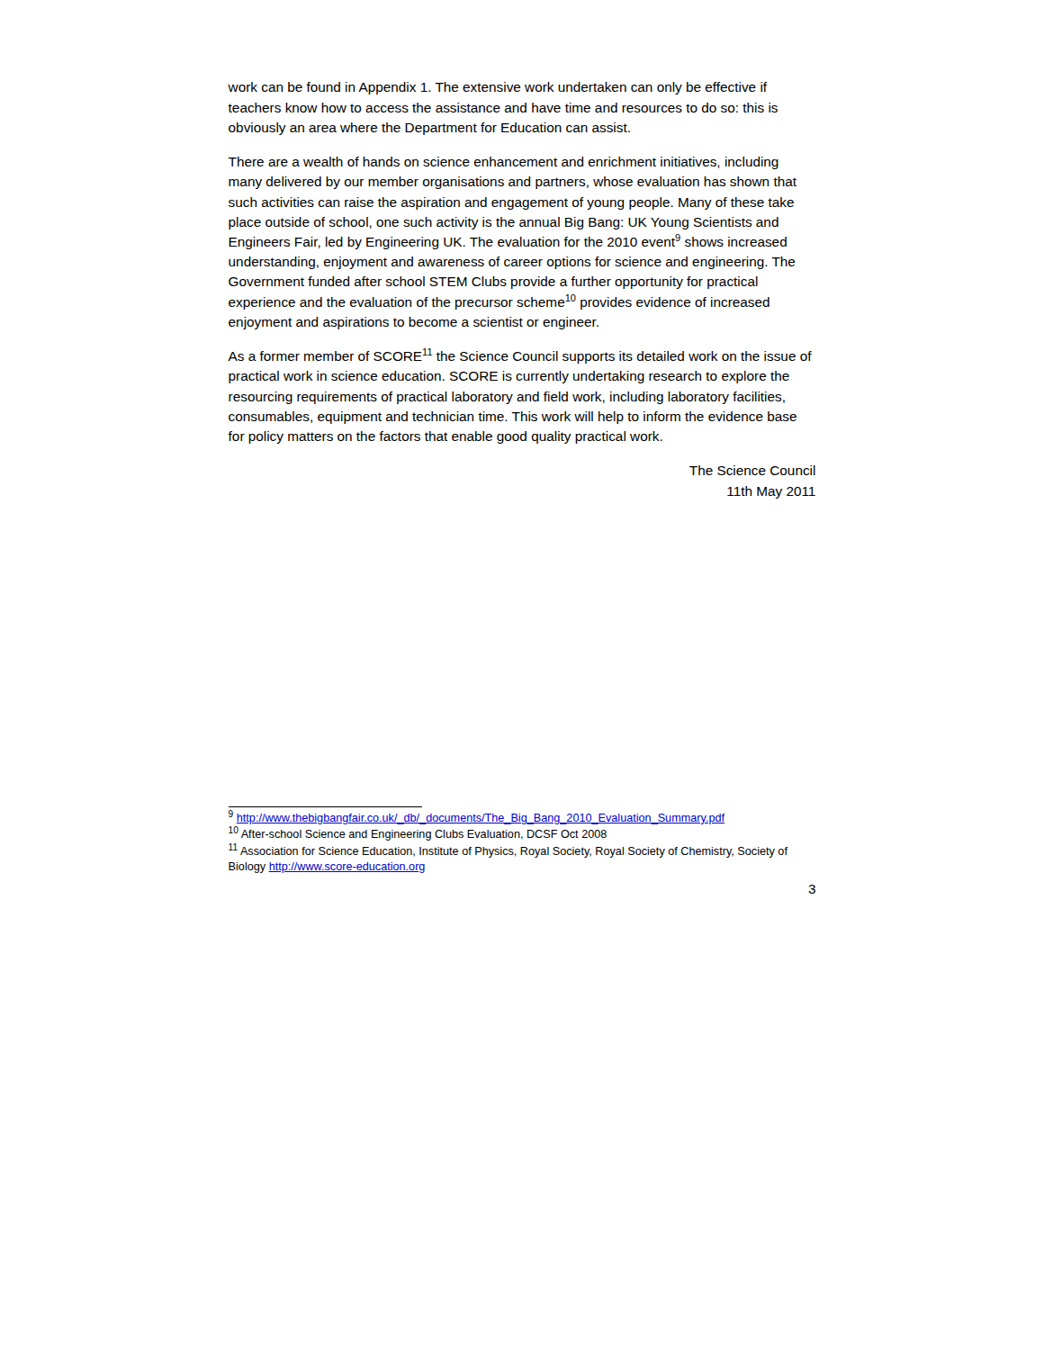work can be found in Appendix 1. The extensive work undertaken can only be effective if teachers know how to access the assistance and have time and resources to do so: this is obviously an area where the Department for Education can assist.
There are a wealth of hands on science enhancement and enrichment initiatives, including many delivered by our member organisations and partners, whose evaluation has shown that such activities can raise the aspiration and engagement of young people. Many of these take place outside of school, one such activity is the annual Big Bang: UK Young Scientists and Engineers Fair, led by Engineering UK. The evaluation for the 2010 event9 shows increased understanding, enjoyment and awareness of career options for science and engineering. The Government funded after school STEM Clubs provide a further opportunity for practical experience and the evaluation of the precursor scheme10 provides evidence of increased enjoyment and aspirations to become a scientist or engineer.
As a former member of SCORE11 the Science Council supports its detailed work on the issue of practical work in science education. SCORE is currently undertaking research to explore the resourcing requirements of practical laboratory and field work, including laboratory facilities, consumables, equipment and technician time. This work will help to inform the evidence base for policy matters on the factors that enable good quality practical work.
The Science Council
11th May 2011
9 http://www.thebigbangfair.co.uk/_db/_documents/The_Big_Bang_2010_Evaluation_Summary.pdf
10 After-school Science and Engineering Clubs Evaluation, DCSF Oct 2008
11 Association for Science Education, Institute of Physics, Royal Society, Royal Society of Chemistry, Society of Biology http://www.score-education.org
3